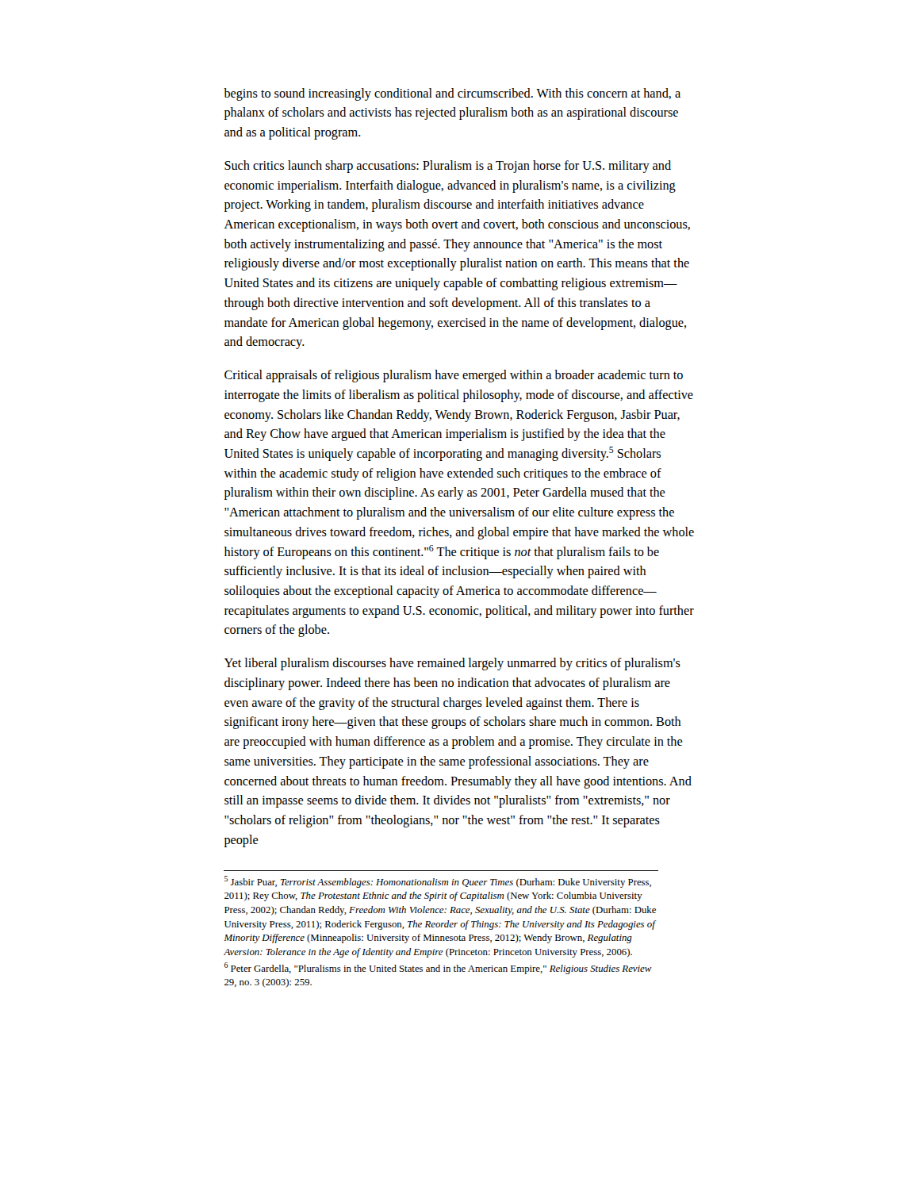begins to sound increasingly conditional and circumscribed. With this concern at hand, a phalanx of scholars and activists has rejected pluralism both as an aspirational discourse and as a political program.
Such critics launch sharp accusations: Pluralism is a Trojan horse for U.S. military and economic imperialism. Interfaith dialogue, advanced in pluralism's name, is a civilizing project. Working in tandem, pluralism discourse and interfaith initiatives advance American exceptionalism, in ways both overt and covert, both conscious and unconscious, both actively instrumentalizing and passé. They announce that "America" is the most religiously diverse and/or most exceptionally pluralist nation on earth. This means that the United States and its citizens are uniquely capable of combatting religious extremism—through both directive intervention and soft development. All of this translates to a mandate for American global hegemony, exercised in the name of development, dialogue, and democracy.
Critical appraisals of religious pluralism have emerged within a broader academic turn to interrogate the limits of liberalism as political philosophy, mode of discourse, and affective economy. Scholars like Chandan Reddy, Wendy Brown, Roderick Ferguson, Jasbir Puar, and Rey Chow have argued that American imperialism is justified by the idea that the United States is uniquely capable of incorporating and managing diversity.5 Scholars within the academic study of religion have extended such critiques to the embrace of pluralism within their own discipline. As early as 2001, Peter Gardella mused that the "American attachment to pluralism and the universalism of our elite culture express the simultaneous drives toward freedom, riches, and global empire that have marked the whole history of Europeans on this continent."6 The critique is not that pluralism fails to be sufficiently inclusive. It is that its ideal of inclusion—especially when paired with soliloquies about the exceptional capacity of America to accommodate difference—recapitulates arguments to expand U.S. economic, political, and military power into further corners of the globe.
Yet liberal pluralism discourses have remained largely unmarred by critics of pluralism's disciplinary power. Indeed there has been no indication that advocates of pluralism are even aware of the gravity of the structural charges leveled against them. There is significant irony here—given that these groups of scholars share much in common. Both are preoccupied with human difference as a problem and a promise. They circulate in the same universities. They participate in the same professional associations. They are concerned about threats to human freedom. Presumably they all have good intentions. And still an impasse seems to divide them. It divides not "pluralists" from "extremists," nor "scholars of religion" from "theologians," nor "the west" from "the rest." It separates people
5 Jasbir Puar, Terrorist Assemblages: Homonationalism in Queer Times (Durham: Duke University Press, 2011); Rey Chow, The Protestant Ethnic and the Spirit of Capitalism (New York: Columbia University Press, 2002); Chandan Reddy, Freedom With Violence: Race, Sexuality, and the U.S. State (Durham: Duke University Press, 2011); Roderick Ferguson, The Reorder of Things: The University and Its Pedagogies of Minority Difference (Minneapolis: University of Minnesota Press, 2012); Wendy Brown, Regulating Aversion: Tolerance in the Age of Identity and Empire (Princeton: Princeton University Press, 2006).
6 Peter Gardella, "Pluralisms in the United States and in the American Empire," Religious Studies Review 29, no. 3 (2003): 259.